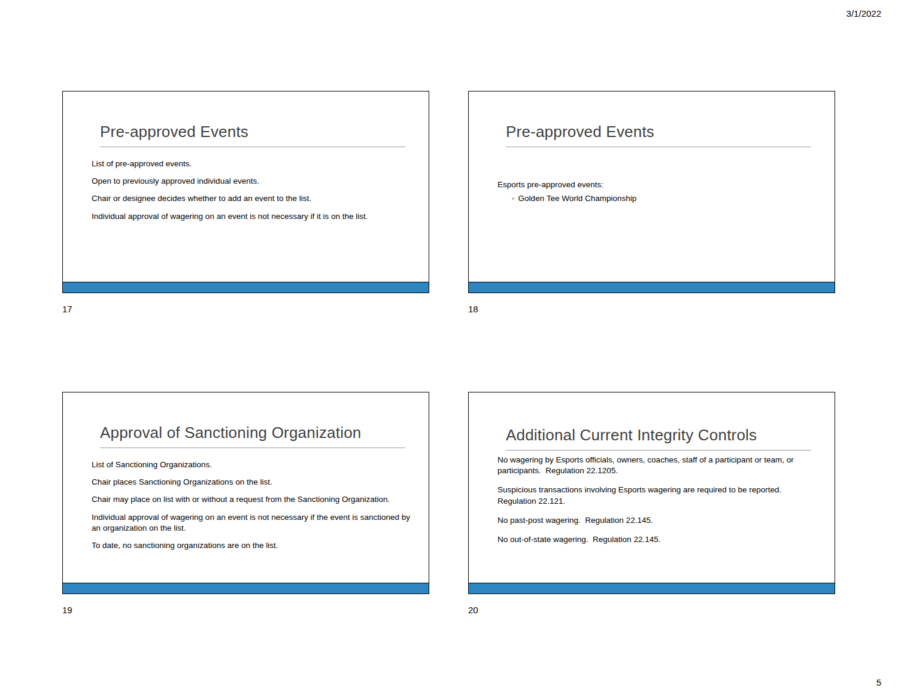3/1/2022
Pre-approved Events
List of pre-approved events.
Open to previously approved individual events.
Chair or designee decides whether to add an event to the list.
Individual approval of wagering on an event is not necessary if it is on the list.
17
Pre-approved Events
Esports pre-approved events:
Golden Tee World Championship
18
Approval of Sanctioning Organization
List of Sanctioning Organizations.
Chair places Sanctioning Organizations on the list.
Chair may place on list with or without a request from the Sanctioning Organization.
Individual approval of wagering on an event is not necessary if the event is sanctioned by an organization on the list.
To date, no sanctioning organizations are on the list.
19
Additional Current Integrity Controls
No wagering by Esports officials, owners, coaches, staff of a participant or team, or participants. Regulation 22.1205.
Suspicious transactions involving Esports wagering are required to be reported. Regulation 22.121.
No past-post wagering. Regulation 22.145.
No out-of-state wagering. Regulation 22.145.
20
5